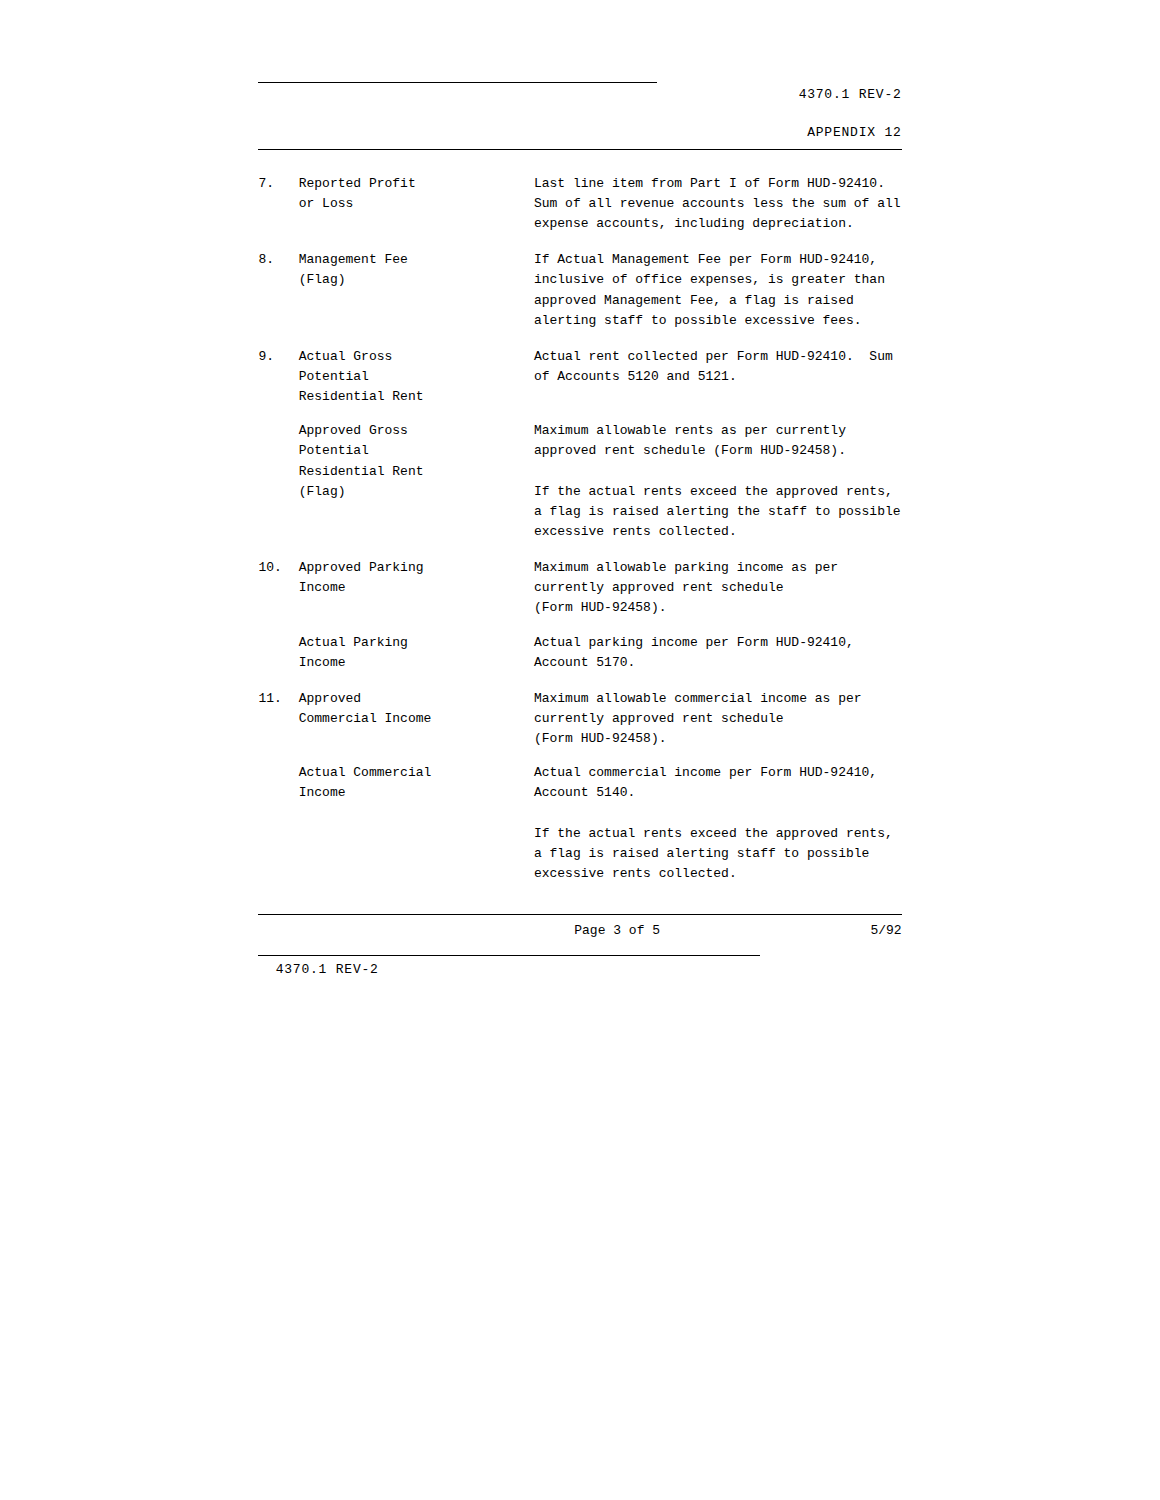4370.1 REV-2
APPENDIX 12
| 7. | Reported Profit or Loss | Last line item from Part I of Form HUD-92410. Sum of all revenue accounts less the sum of all expense accounts, including depreciation. |
| 8. | Management Fee (Flag) | If Actual Management Fee per Form HUD-92410, inclusive of office expenses, is greater than approved Management Fee, a flag is raised alerting staff to possible excessive fees. |
| 9. | Actual Gross Potential Residential Rent | Actual rent collected per Form HUD-92410. Sum of Accounts 5120 and 5121. |
| | Approved Gross Potential Residential Rent (Flag) | Maximum allowable rents as per currently approved rent schedule (Form HUD-92458). If the actual rents exceed the approved rents, a flag is raised alerting the staff to possible excessive rents collected. |
| 10. | Approved Parking Income | Maximum allowable parking income as per currently approved rent schedule (Form HUD-92458). |
| | Actual Parking Income | Actual parking income per Form HUD-92410, Account 5170. |
| 11. | Approved Commercial Income | Maximum allowable commercial income as per currently approved rent schedule (Form HUD-92458). |
| | Actual Commercial Income | Actual commercial income per Form HUD-92410, Account 5140. If the actual rents exceed the approved rents, a flag is raised alerting staff to possible excessive rents collected. |
Page 3 of 5
5/92
4370.1 REV-2